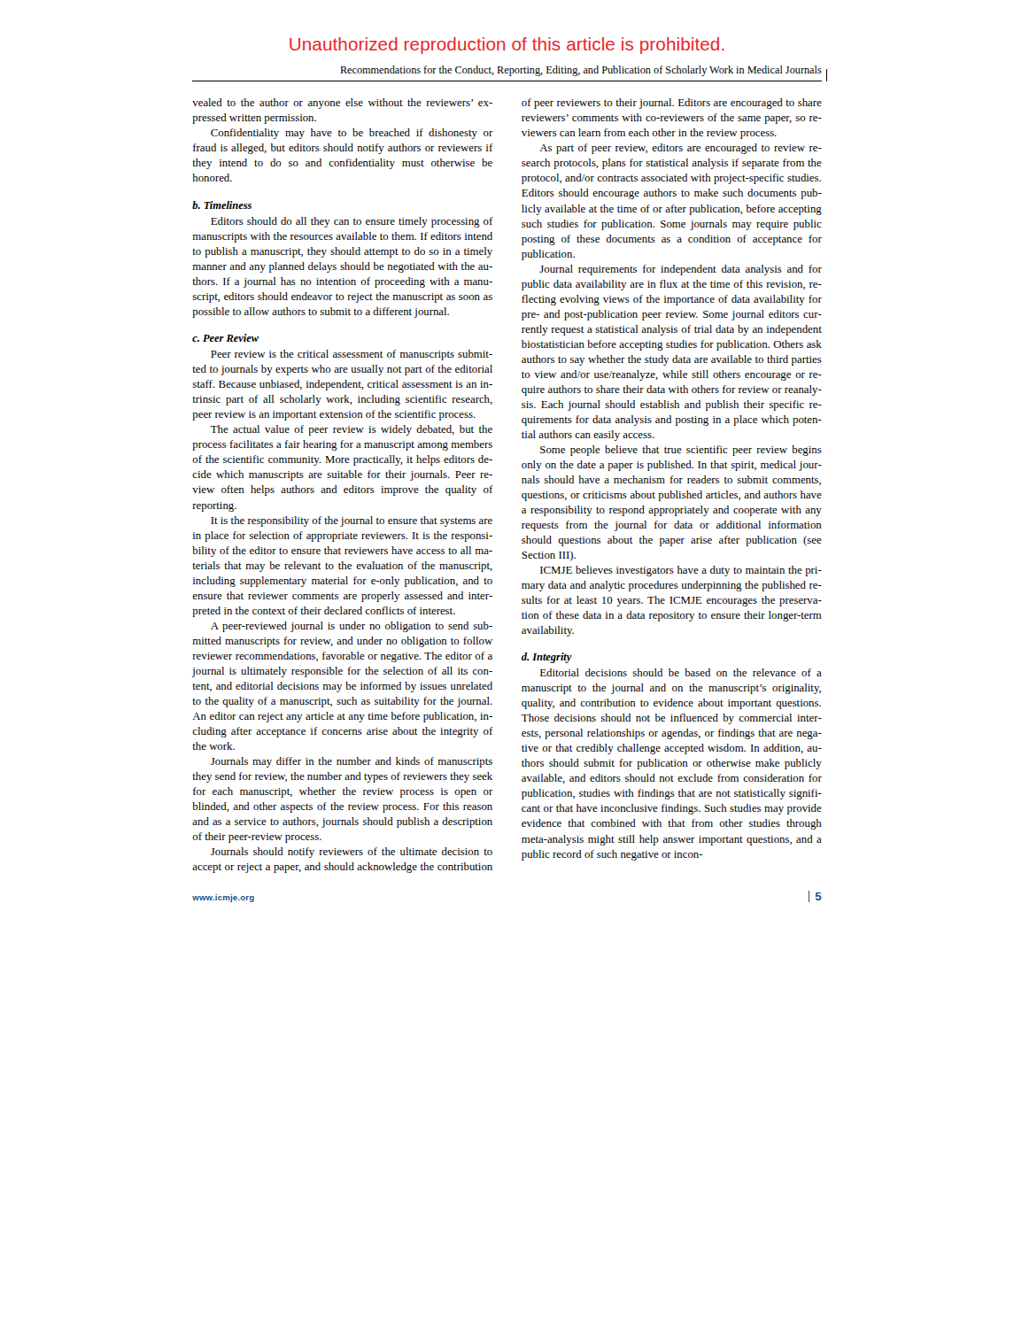Unauthorized reproduction of this article is prohibited.
Recommendations for the Conduct, Reporting, Editing, and Publication of Scholarly Work in Medical Journals
vealed to the author or anyone else without the reviewers’ expressed written permission.
Confidentiality may have to be breached if dishonesty or fraud is alleged, but editors should notify authors or reviewers if they intend to do so and confidentiality must otherwise be honored.
b. Timeliness
Editors should do all they can to ensure timely processing of manuscripts with the resources available to them. If editors intend to publish a manuscript, they should attempt to do so in a timely manner and any planned delays should be negotiated with the authors. If a journal has no intention of proceeding with a manuscript, editors should endeavor to reject the manuscript as soon as possible to allow authors to submit to a different journal.
c. Peer Review
Peer review is the critical assessment of manuscripts submitted to journals by experts who are usually not part of the editorial staff. Because unbiased, independent, critical assessment is an intrinsic part of all scholarly work, including scientific research, peer review is an important extension of the scientific process.
The actual value of peer review is widely debated, but the process facilitates a fair hearing for a manuscript among members of the scientific community. More practically, it helps editors decide which manuscripts are suitable for their journals. Peer review often helps authors and editors improve the quality of reporting.
It is the responsibility of the journal to ensure that systems are in place for selection of appropriate reviewers. It is the responsibility of the editor to ensure that reviewers have access to all materials that may be relevant to the evaluation of the manuscript, including supplementary material for e-only publication, and to ensure that reviewer comments are properly assessed and interpreted in the context of their declared conflicts of interest.
A peer-reviewed journal is under no obligation to send submitted manuscripts for review, and under no obligation to follow reviewer recommendations, favorable or negative. The editor of a journal is ultimately responsible for the selection of all its content, and editorial decisions may be informed by issues unrelated to the quality of a manuscript, such as suitability for the journal. An editor can reject any article at any time before publication, including after acceptance if concerns arise about the integrity of the work.
Journals may differ in the number and kinds of manuscripts they send for review, the number and types of reviewers they seek for each manuscript, whether the review process is open or blinded, and other aspects of the review process. For this reason and as a service to authors, journals should publish a description of their peer-review process.
Journals should notify reviewers of the ultimate decision to accept or reject a paper, and should acknowledge the contribution of peer reviewers to their journal. Editors are encouraged to share reviewers’ comments with co-reviewers of the same paper, so reviewers can learn from each other in the review process.
As part of peer review, editors are encouraged to review research protocols, plans for statistical analysis if separate from the protocol, and/or contracts associated with project-specific studies. Editors should encourage authors to make such documents publicly available at the time of or after publication, before accepting such studies for publication. Some journals may require public posting of these documents as a condition of acceptance for publication.
Journal requirements for independent data analysis and for public data availability are in flux at the time of this revision, reflecting evolving views of the importance of data availability for pre- and post-publication peer review. Some journal editors currently request a statistical analysis of trial data by an independent biostatistician before accepting studies for publication. Others ask authors to say whether the study data are available to third parties to view and/or use/reanalyze, while still others encourage or require authors to share their data with others for review or reanalysis. Each journal should establish and publish their specific requirements for data analysis and posting in a place which potential authors can easily access.
Some people believe that true scientific peer review begins only on the date a paper is published. In that spirit, medical journals should have a mechanism for readers to submit comments, questions, or criticisms about published articles, and authors have a responsibility to respond appropriately and cooperate with any requests from the journal for data or additional information should questions about the paper arise after publication (see Section III).
ICMJE believes investigators have a duty to maintain the primary data and analytic procedures underpinning the published results for at least 10 years. The ICMJE encourages the preservation of these data in a data repository to ensure their longer-term availability.
d. Integrity
Editorial decisions should be based on the relevance of a manuscript to the journal and on the manuscript’s originality, quality, and contribution to evidence about important questions. Those decisions should not be influenced by commercial interests, personal relationships or agendas, or findings that are negative or that credibly challenge accepted wisdom. In addition, authors should submit for publication or otherwise make publicly available, and editors should not exclude from consideration for publication, studies with findings that are not statistically significant or that have inconclusive findings. Such studies may provide evidence that combined with that from other studies through meta-analysis might still help answer important questions, and a public record of such negative or incon-
www.icmje.org
5